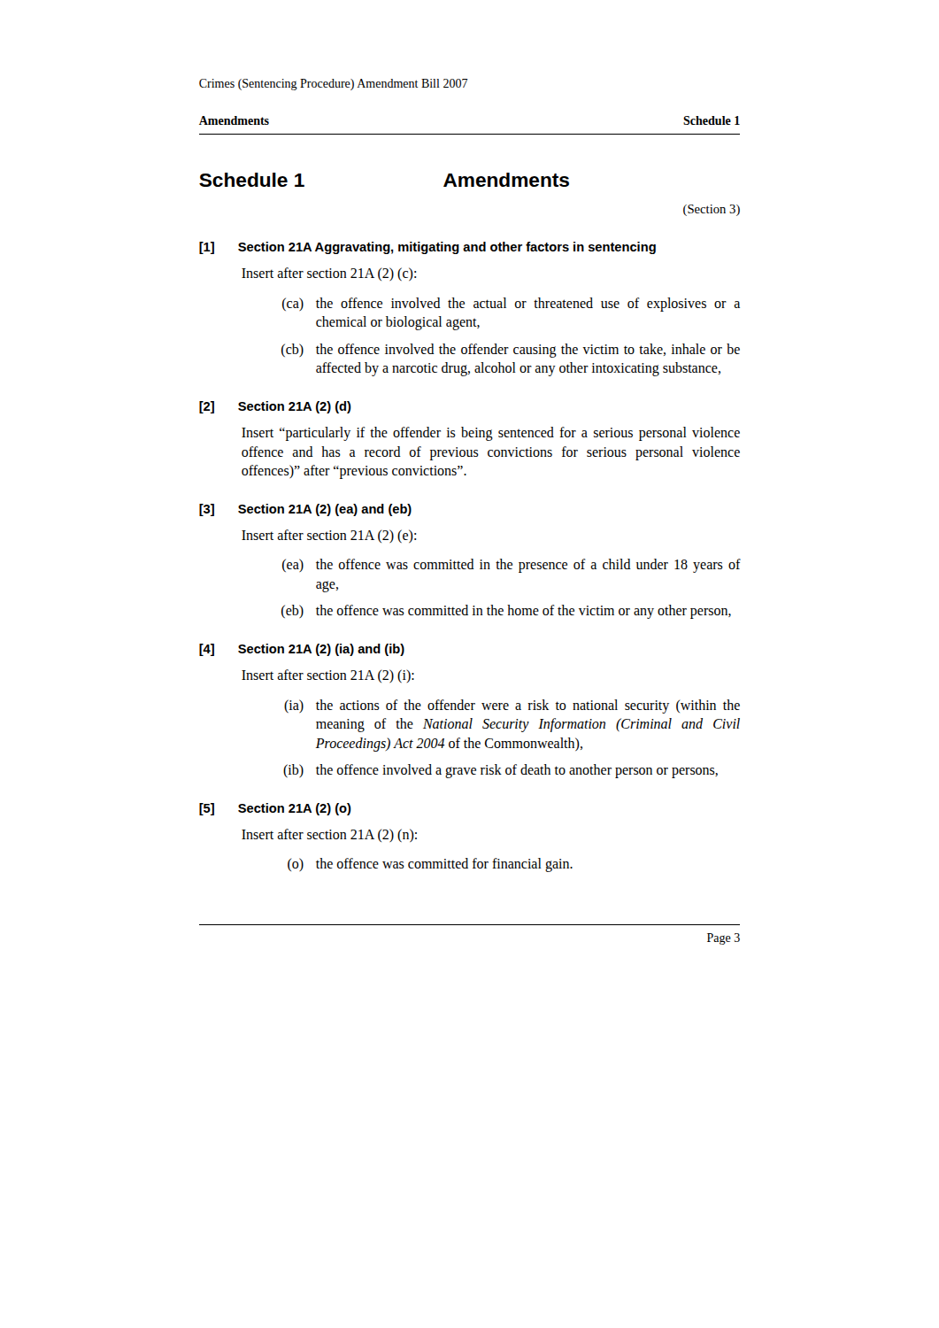Crimes (Sentencing Procedure) Amendment Bill 2007
Amendments Schedule 1
Schedule 1 Amendments
(Section 3)
[1] Section 21A Aggravating, mitigating and other factors in sentencing
Insert after section 21A (2) (c):
(ca) the offence involved the actual or threatened use of explosives or a chemical or biological agent,
(cb) the offence involved the offender causing the victim to take, inhale or be affected by a narcotic drug, alcohol or any other intoxicating substance,
[2] Section 21A (2) (d)
Insert “particularly if the offender is being sentenced for a serious personal violence offence and has a record of previous convictions for serious personal violence offences)” after “previous convictions”.
[3] Section 21A (2) (ea) and (eb)
Insert after section 21A (2) (e):
(ea) the offence was committed in the presence of a child under 18 years of age,
(eb) the offence was committed in the home of the victim or any other person,
[4] Section 21A (2) (ia) and (ib)
Insert after section 21A (2) (i):
(ia) the actions of the offender were a risk to national security (within the meaning of the National Security Information (Criminal and Civil Proceedings) Act 2004 of the Commonwealth),
(ib) the offence involved a grave risk of death to another person or persons,
[5] Section 21A (2) (o)
Insert after section 21A (2) (n):
(o) the offence was committed for financial gain.
Page 3